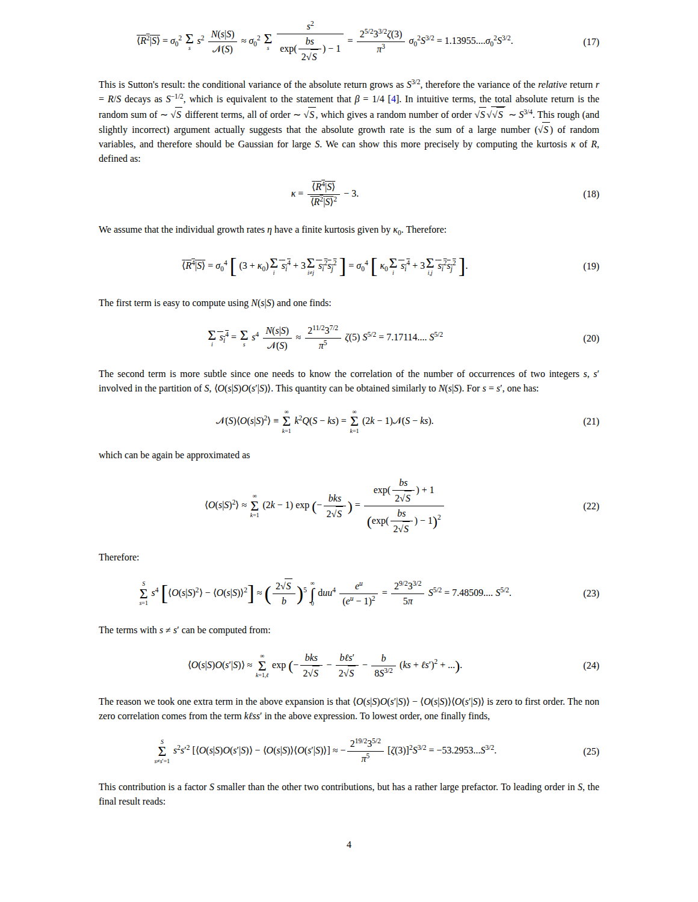⟨R2|S⟩ = σ02 Σs s2 N(s|S) 𝒩(S) ≈ σ02 Σs s2 exp(bs 2√S) − 1 = 25/233/2ζ(3) π3 σ02S3/2 = 1.13955....σ02S3/2.
(17)
This is Sutton's result: the conditional variance of the absolute return grows as S3/2, therefore the variance of the relative return r = R/S decays as S−1/2, which is equivalent to the statement that β = 1/4 [4]. In intuitive terms, the total absolute return is the random sum of ∼ √S different terms, all of order ∼ √S, which gives a random number of order √S√√S ∼ S3/4. This rough (and slightly incorrect) argument actually suggests that the absolute growth rate is the sum of a large number (√S) of random variables, and therefore should be Gaussian for large S. We can show this more precisely by computing the kurtosis κ of R, defined as:
κ = ⟨R4|S⟩ ⟨R2|S⟩2 − 3.
(18)
We assume that the individual growth rates η have a finite kurtosis given by κ0. Therefore:
⟨R4|S⟩ = σ04 [ (3 + κ0)Σi si4 + 3Σi≠j si2sj2 ] = σ04 [ κ0Σi si4 + 3Σi,j si2sj2 ].
(19)
The first term is easy to compute using N(s|S) and one finds:
Σi si4 = Σs s4 N(s|S) 𝒩(S) ≈ 211/237/2 π5 ζ(5) S5/2 = 7.17114.... S5/2
(20)
The second term is more subtle since one needs to know the correlation of the number of occurrences of two integers s, s′ involved in the partition of S, ⟨O(s|S)O(s′|S)⟩. This quantity can be obtained similarly to N(s|S). For s = s′, one has:
𝒩(S)⟨O(s|S)2⟩ ≡ ∞Σk=1 k2Q(S − ks) = ∞Σk=1 (2k − 1)𝒩(S − ks).
(21)
which can be again be approximated as
⟨O(s|S)2⟩ ≈ ∞Σk=1 (2k − 1) exp (−bks 2√S) = exp(bs 2√S) + 1 (exp(bs 2√S) − 1)2
(22)
Therefore:
SΣs=1 s4 [⟨O(s|S)2⟩ − ⟨O(s|S)⟩2] ≈ (2√S b)5 ∞∫0 duu4 eu(eu − 1)2 = 29/233/25π S5/2 = 7.48509.... S5/2.
(23)
The terms with s ≠ s′ can be computed from:
⟨O(s|S)O(s′|S)⟩ ≈ ∞Σk=1,ℓ exp (−bks 2√S − bℓs′2√S − b 8S3/2 (ks + ℓs′)2 + ...).
(24)
The reason we took one extra term in the above expansion is that ⟨O(s|S)O(s′|S)⟩ − ⟨O(s|S)⟩⟨O(s′|S)⟩ is zero to first order. The non zero correlation comes from the term kℓss′ in the above expression. To lowest order, one finally finds,
SΣs≠s′=1 s2s′2 [⟨O(s|S)O(s′|S)⟩ − ⟨O(s|S)⟩⟨O(s′|S)⟩] ≈ −219/235/2 π5 [ζ(3)]2S3/2 = −53.2953...S3/2.
(25)
This contribution is a factor S smaller than the other two contributions, but has a rather large prefactor. To leading order in S, the final result reads:
4